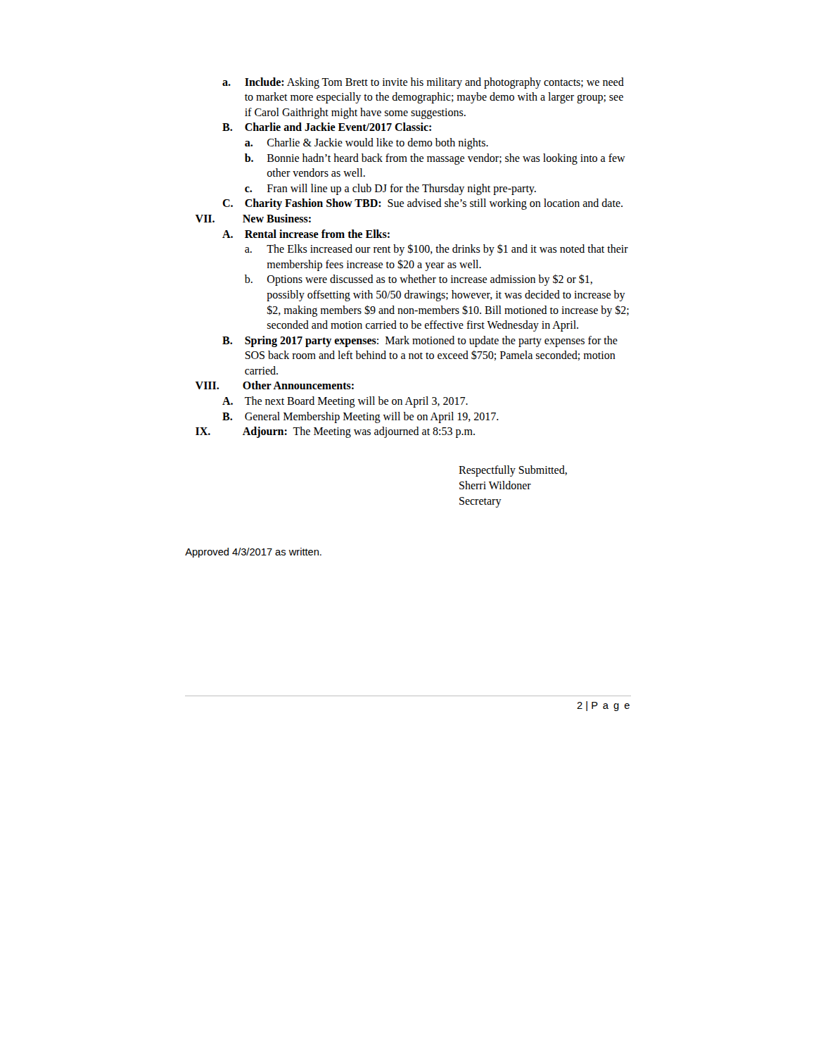a.
Include: Asking Tom Brett to invite his military and photography contacts; we need to market more especially to the demographic; maybe demo with a larger group; see if Carol Gaithright might have some suggestions.
B.
Charlie and Jackie Event/2017 Classic:
a.
Charlie & Jackie would like to demo both nights.
b.
Bonnie hadn’t heard back from the massage vendor; she was looking into a few other vendors as well.
c.
Fran will line up a club DJ for the Thursday night pre-party.
C.
Charity Fashion Show TBD: Sue advised she’s still working on location and date.
VII.
New Business:
A.
Rental increase from the Elks:
a.
The Elks increased our rent by $100, the drinks by $1 and it was noted that their membership fees increase to $20 a year as well.
b.
Options were discussed as to whether to increase admission by $2 or $1, possibly offsetting with 50/50 drawings; however, it was decided to increase by $2, making members $9 and non-members $10. Bill motioned to increase by $2; seconded and motion carried to be effective first Wednesday in April.
B.
Spring 2017 party expenses: Mark motioned to update the party expenses for the SOS back room and left behind to a not to exceed $750; Pamela seconded; motion carried.
VIII.
Other Announcements:
A.
The next Board Meeting will be on April 3, 2017.
B.
General Membership Meeting will be on April 19, 2017.
IX.
Adjourn: The Meeting was adjourned at 8:53 p.m.
Respectfully Submitted,
Sherri Wildoner
Secretary
Approved 4/3/2017 as written.
2 | P a g e